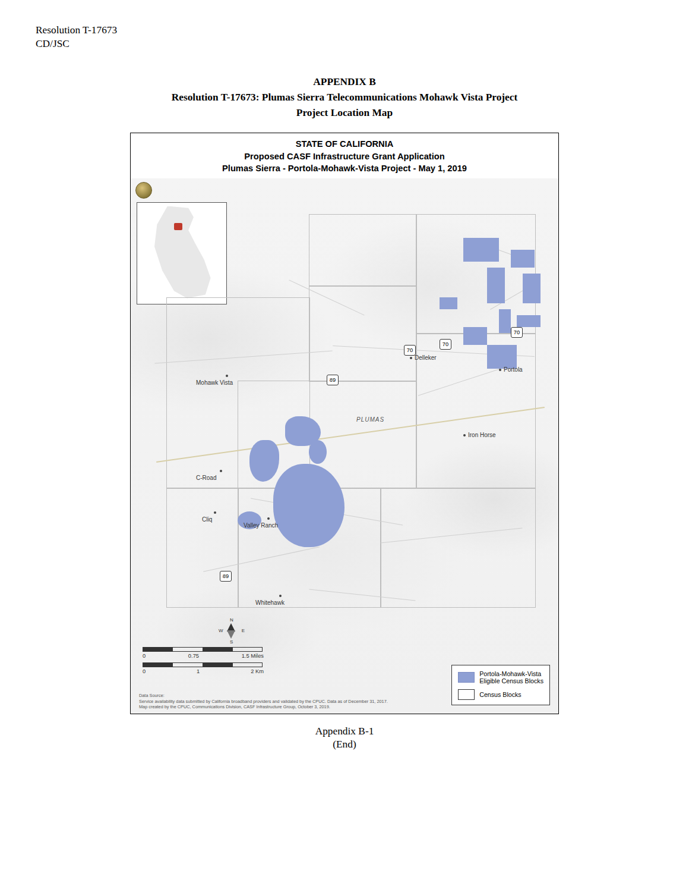Resolution T-17673
CD/JSC
APPENDIX B
Resolution T-17673: Plumas Sierra Telecommunications Mohawk Vista Project
Project Location Map
STATE OF CALIFORNIA
Proposed CASF Infrastructure Grant Application
Plumas Sierra - Portola-Mohawk-Vista Project - May 1, 2019
Mohawk Vista
Delleker
Portola
Iron Horse
C-Road
Cliq
Valley Ranch
Whitehawk
PLUMAS
70
70
70
89
89
N
S
W
E
00.751.5 Miles
012 Km
Data Source:
Service availability data submitted by California broadband providers and validated by the CPUC. Data as of December 31, 2017.
Map created by the CPUC, Communications Division, CASF Infrastructure Group, October 3, 2019.
Portola-Mohawk-Vista
Eligible Census Blocks
Census Blocks
Appendix B-1
(End)